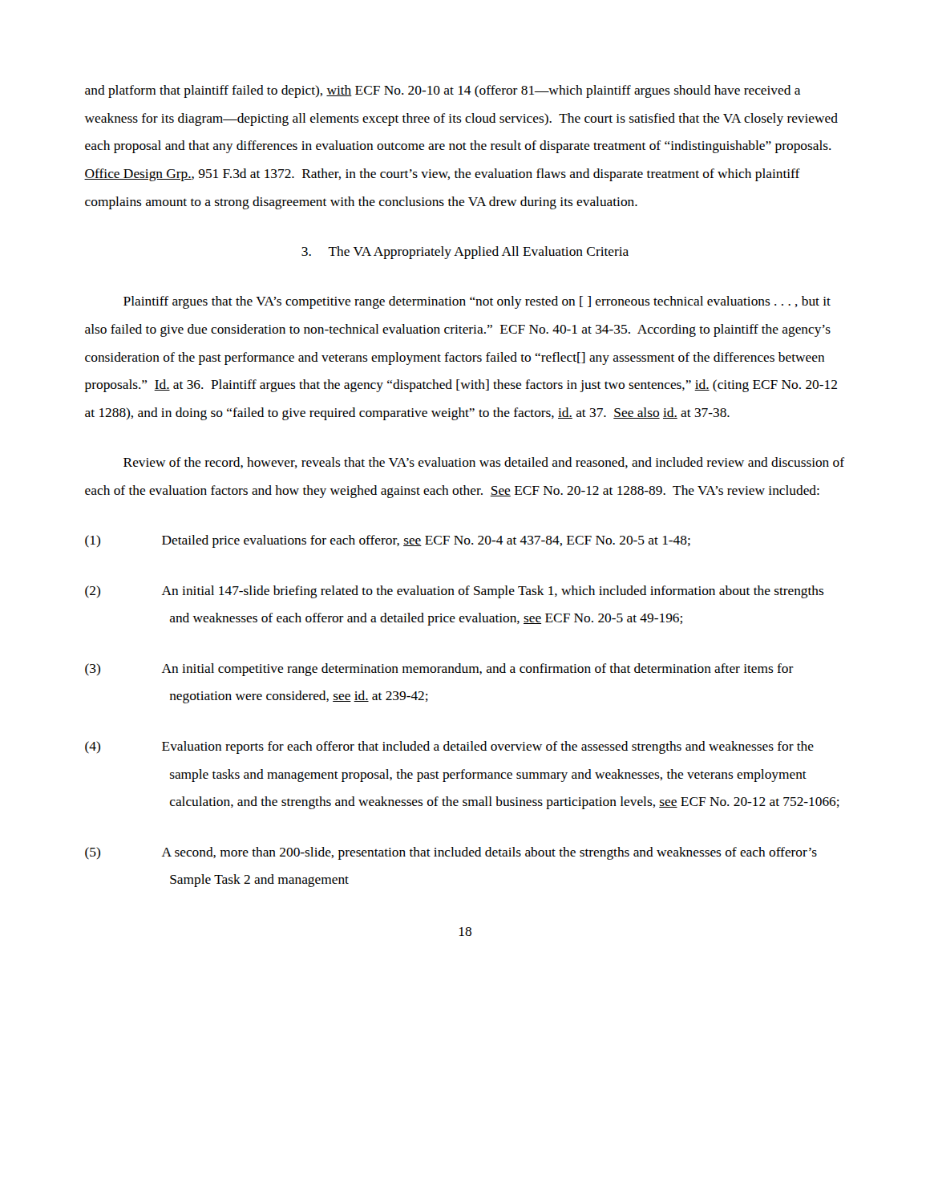and platform that plaintiff failed to depict), with ECF No. 20-10 at 14 (offeror 81—which plaintiff argues should have received a weakness for its diagram—depicting all elements except three of its cloud services). The court is satisfied that the VA closely reviewed each proposal and that any differences in evaluation outcome are not the result of disparate treatment of “indistinguishable” proposals. Office Design Grp., 951 F.3d at 1372. Rather, in the court’s view, the evaluation flaws and disparate treatment of which plaintiff complains amount to a strong disagreement with the conclusions the VA drew during its evaluation.
3. The VA Appropriately Applied All Evaluation Criteria
Plaintiff argues that the VA’s competitive range determination “not only rested on [ ] erroneous technical evaluations . . . , but it also failed to give due consideration to non-technical evaluation criteria.” ECF No. 40-1 at 34-35. According to plaintiff the agency’s consideration of the past performance and veterans employment factors failed to “reflect[] any assessment of the differences between proposals.” Id. at 36. Plaintiff argues that the agency “dispatched [with] these factors in just two sentences,” id. (citing ECF No. 20-12 at 1288), and in doing so “failed to give required comparative weight” to the factors, id. at 37. See also id. at 37-38.
Review of the record, however, reveals that the VA’s evaluation was detailed and reasoned, and included review and discussion of each of the evaluation factors and how they weighed against each other. See ECF No. 20-12 at 1288-89. The VA’s review included:
(1) Detailed price evaluations for each offeror, see ECF No. 20-4 at 437-84, ECF No. 20-5 at 1-48;
(2) An initial 147-slide briefing related to the evaluation of Sample Task 1, which included information about the strengths and weaknesses of each offeror and a detailed price evaluation, see ECF No. 20-5 at 49-196;
(3) An initial competitive range determination memorandum, and a confirmation of that determination after items for negotiation were considered, see id. at 239-42;
(4) Evaluation reports for each offeror that included a detailed overview of the assessed strengths and weaknesses for the sample tasks and management proposal, the past performance summary and weaknesses, the veterans employment calculation, and the strengths and weaknesses of the small business participation levels, see ECF No. 20-12 at 752-1066;
(5) A second, more than 200-slide, presentation that included details about the strengths and weaknesses of each offeror’s Sample Task 2 and management
18